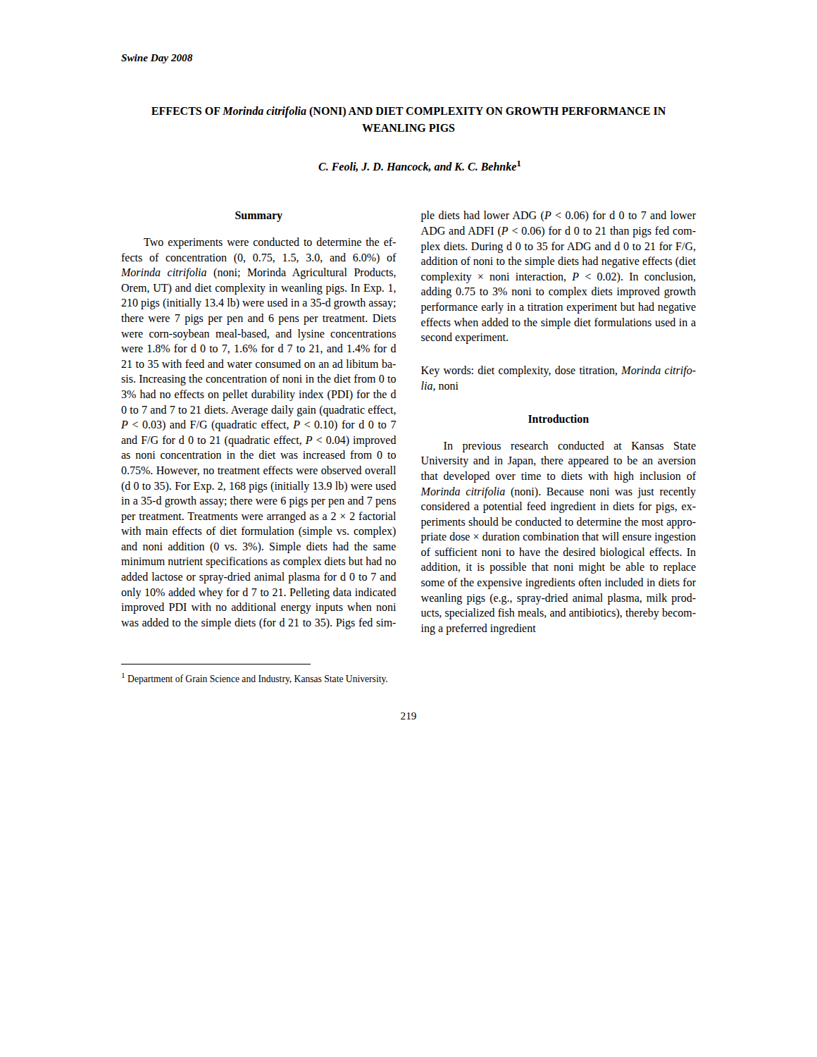Swine Day 2008
Effects of Morinda citrifolia (Noni) and Diet Complexity on Growth Performance in Weanling Pigs
C. Feoli, J. D. Hancock, and K. C. Behnke1
Summary
Two experiments were conducted to determine the effects of concentration (0, 0.75, 1.5, 3.0, and 6.0%) of Morinda citrifolia (noni; Morinda Agricultural Products, Orem, UT) and diet complexity in weanling pigs. In Exp. 1, 210 pigs (initially 13.4 lb) were used in a 35-d growth assay; there were 7 pigs per pen and 6 pens per treatment. Diets were corn-soybean meal-based, and lysine concentrations were 1.8% for d 0 to 7, 1.6% for d 7 to 21, and 1.4% for d 21 to 35 with feed and water consumed on an ad libitum basis. Increasing the concentration of noni in the diet from 0 to 3% had no effects on pellet durability index (PDI) for the d 0 to 7 and 7 to 21 diets. Average daily gain (quadratic effect, P < 0.03) and F/G (quadratic effect, P < 0.10) for d 0 to 7 and F/G for d 0 to 21 (quadratic effect, P < 0.04) improved as noni concentration in the diet was increased from 0 to 0.75%. However, no treatment effects were observed overall (d 0 to 35). For Exp. 2, 168 pigs (initially 13.9 lb) were used in a 35-d growth assay; there were 6 pigs per pen and 7 pens per treatment. Treatments were arranged as a 2 × 2 factorial with main effects of diet formulation (simple vs. complex) and noni addition (0 vs. 3%). Simple diets had the same minimum nutrient specifications as complex diets but had no added lactose or spray-dried animal plasma for d 0 to 7 and only 10% added whey for d 7 to 21. Pelleting data indicated improved PDI with no additional energy inputs when noni was added to the simple diets (for d 21 to 35). Pigs fed simple diets had lower ADG (P < 0.06) for d 0 to 7 and lower ADG and ADFI (P < 0.06) for d 0 to 21 than pigs fed complex diets. During d 0 to 35 for ADG and d 0 to 21 for F/G, addition of noni to the simple diets had negative effects (diet complexity × noni interaction, P < 0.02). In conclusion, adding 0.75 to 3% noni to complex diets improved growth performance early in a titration experiment but had negative effects when added to the simple diet formulations used in a second experiment.
Key words: diet complexity, dose titration, Morinda citrifolia, noni
Introduction
In previous research conducted at Kansas State University and in Japan, there appeared to be an aversion that developed over time to diets with high inclusion of Morinda citrifolia (noni). Because noni was just recently considered a potential feed ingredient in diets for pigs, experiments should be conducted to determine the most appropriate dose × duration combination that will ensure ingestion of sufficient noni to have the desired biological effects. In addition, it is possible that noni might be able to replace some of the expensive ingredients often included in diets for weanling pigs (e.g., spray-dried animal plasma, milk products, specialized fish meals, and antibiotics), thereby becoming a preferred ingredient
1 Department of Grain Science and Industry, Kansas State University.
219